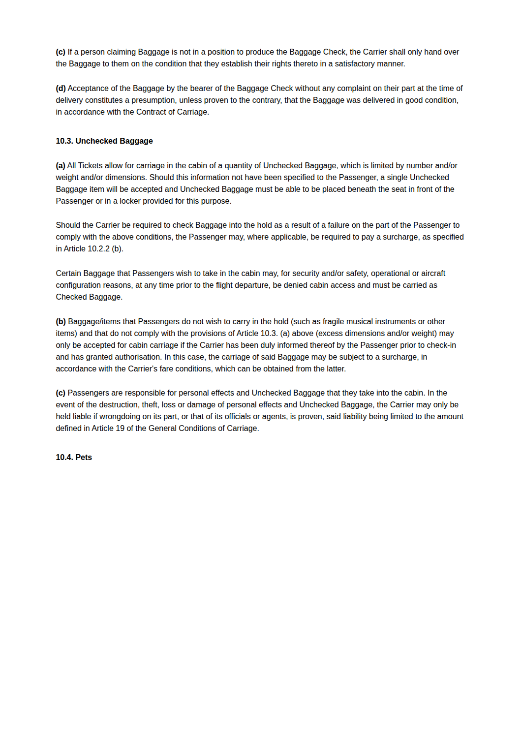(c) If a person claiming Baggage is not in a position to produce the Baggage Check, the Carrier shall only hand over the Baggage to them on the condition that they establish their rights thereto in a satisfactory manner.
(d) Acceptance of the Baggage by the bearer of the Baggage Check without any complaint on their part at the time of delivery constitutes a presumption, unless proven to the contrary, that the Baggage was delivered in good condition, in accordance with the Contract of Carriage.
10.3. Unchecked Baggage
(a) All Tickets allow for carriage in the cabin of a quantity of Unchecked Baggage, which is limited by number and/or weight and/or dimensions. Should this information not have been specified to the Passenger, a single Unchecked Baggage item will be accepted and Unchecked Baggage must be able to be placed beneath the seat in front of the Passenger or in a locker provided for this purpose.
Should the Carrier be required to check Baggage into the hold as a result of a failure on the part of the Passenger to comply with the above conditions, the Passenger may, where applicable, be required to pay a surcharge, as specified in Article 10.2.2 (b).
Certain Baggage that Passengers wish to take in the cabin may, for security and/or safety, operational or aircraft configuration reasons, at any time prior to the flight departure, be denied cabin access and must be carried as Checked Baggage.
(b) Baggage/items that Passengers do not wish to carry in the hold (such as fragile musical instruments or other items) and that do not comply with the provisions of Article 10.3. (a) above (excess dimensions and/or weight) may only be accepted for cabin carriage if the Carrier has been duly informed thereof by the Passenger prior to check-in and has granted authorisation. In this case, the carriage of said Baggage may be subject to a surcharge, in accordance with the Carrier's fare conditions, which can be obtained from the latter.
(c) Passengers are responsible for personal effects and Unchecked Baggage that they take into the cabin. In the event of the destruction, theft, loss or damage of personal effects and Unchecked Baggage, the Carrier may only be held liable if wrongdoing on its part, or that of its officials or agents, is proven, said liability being limited to the amount defined in Article 19 of the General Conditions of Carriage.
10.4. Pets